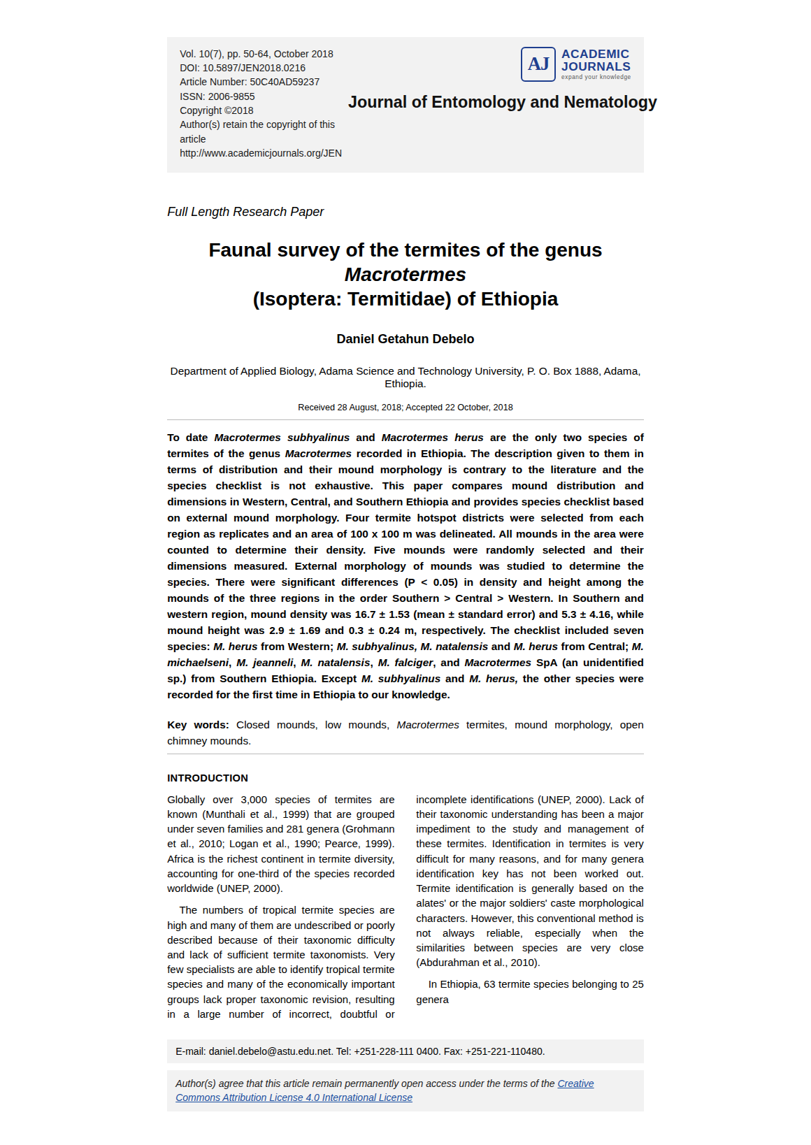Vol. 10(7), pp. 50-64, October 2018
DOI: 10.5897/JEN2018.0216
Article Number: 50C40AD59237
ISSN: 2006-9855
Copyright ©2018
Author(s) retain the copyright of this article
http://www.academicjournals.org/JEN
AJ
ACADEMIC
JOURNALS
expand your knowledge
Journal of Entomology and Nematology
Full Length Research Paper
Faunal survey of the termites of the genus Macrotermes
(Isoptera: Termitidae) of Ethiopia
Daniel Getahun Debelo
Department of Applied Biology, Adama Science and Technology University, P. O. Box 1888, Adama, Ethiopia.
Received 28 August, 2018; Accepted 22 October, 2018
To date Macrotermes subhyalinus and Macrotermes herus are the only two species of termites of the genus Macrotermes recorded in Ethiopia. The description given to them in terms of distribution and their mound morphology is contrary to the literature and the species checklist is not exhaustive. This paper compares mound distribution and dimensions in Western, Central, and Southern Ethiopia and provides species checklist based on external mound morphology. Four termite hotspot districts were selected from each region as replicates and an area of 100 x 100 m was delineated. All mounds in the area were counted to determine their density. Five mounds were randomly selected and their dimensions measured. External morphology of mounds was studied to determine the species. There were significant differences (P < 0.05) in density and height among the mounds of the three regions in the order Southern > Central > Western. In Southern and western region, mound density was 16.7 ± 1.53 (mean ± standard error) and 5.3 ± 4.16, while mound height was 2.9 ± 1.69 and 0.3 ± 0.24 m, respectively. The checklist included seven species: M. herus from Western; M. subhyalinus, M. natalensis and M. herus from Central; M. michaelseni, M. jeanneli, M. natalensis, M. falciger, and Macrotermes SpA (an unidentified sp.) from Southern Ethiopia. Except M. subhyalinus and M. herus, the other species were recorded for the first time in Ethiopia to our knowledge.
Key words: Closed mounds, low mounds, Macrotermes termites, mound morphology, open chimney mounds.
INTRODUCTION
Globally over 3,000 species of termites are known (Munthali et al., 1999) that are grouped under seven families and 281 genera (Grohmann et al., 2010; Logan et al., 1990; Pearce, 1999). Africa is the richest continent in termite diversity, accounting for one-third of the species recorded worldwide (UNEP, 2000).
The numbers of tropical termite species are high and many of them are undescribed or poorly described because of their taxonomic difficulty and lack of sufficient termite taxonomists. Very few specialists are able to identify tropical termite species and many of the economically important groups lack proper taxonomic revision, resulting in a large number of incorrect, doubtful or incomplete identifications (UNEP, 2000). Lack of their taxonomic understanding has been a major impediment to the study and management of these termites. Identification in termites is very difficult for many reasons, and for many genera identification key has not been worked out. Termite identification is generally based on the alates' or the major soldiers' caste morphological characters. However, this conventional method is not always reliable, especially when the similarities between species are very close (Abdurahman et al., 2010).
In Ethiopia, 63 termite species belonging to 25 genera
E-mail: daniel.debelo@astu.edu.net. Tel: +251-228-111 0400. Fax: +251-221-110480.
Author(s) agree that this article remain permanently open access under the terms of the Creative Commons Attribution License 4.0 International License